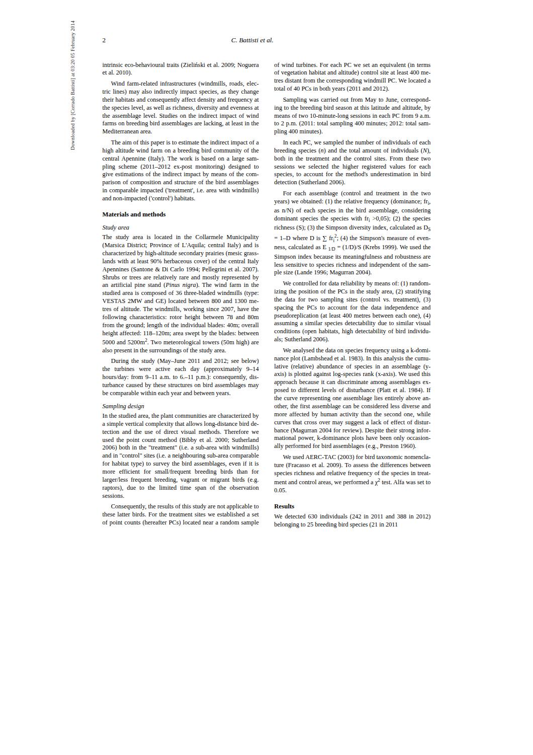2 C. Battisti et al.
Downloaded by [Corrado Battisti] at 03:20 05 February 2014
intrinsic eco-behavioural traits (Zieliński et al. 2009; Noguera et al. 2010).
Wind farm-related infrastructures (windmills, roads, electric lines) may also indirectly impact species, as they change their habitats and consequently affect density and frequency at the species level, as well as richness, diversity and evenness at the assemblage level. Studies on the indirect impact of wind farms on breeding bird assemblages are lacking, at least in the Mediterranean area.
The aim of this paper is to estimate the indirect impact of a high altitude wind farm on a breeding bird community of the central Apennine (Italy). The work is based on a large sampling scheme (2011–2012 ex-post monitoring) designed to give estimations of the indirect impact by means of the comparison of composition and structure of the bird assemblages in comparable impacted ('treatment', i.e. area with windmills) and non-impacted ('control') habitats.
Materials and methods
Study area
The study area is located in the Collarmele Municipality (Marsica District; Province of L'Aquila; central Italy) and is characterized by high-altitude secondary prairies (mesic grasslands with at least 90% herbaceous cover) of the central Italy Apennines (Santone & Di Carlo 1994; Pellegrini et al. 2007). Shrubs or trees are relatively rare and mostly represented by an artificial pine stand (Pinus nigra). The wind farm in the studied area is composed of 36 three-bladed windmills (type: VESTAS 2MW and GE) located between 800 and 1300 metres of altitude. The windmills, working since 2007, have the following characteristics: rotor height between 78 and 80m from the ground; length of the individual blades: 40m; overall height affected: 118–120m; area swept by the blades: between 5000 and 5200m2. Two meteorological towers (50m high) are also present in the surroundings of the study area.
During the study (May–June 2011 and 2012; see below) the turbines were active each day (approximately 9–14 hours/day: from 9–11 a.m. to 6.–11 p.m.): consequently, disturbance caused by these structures on bird assemblages may be comparable within each year and between years.
Sampling design
In the studied area, the plant communities are characterized by a simple vertical complexity that allows long-distance bird detection and the use of direct visual methods. Therefore we used the point count method (Bibby et al. 2000; Sutherland 2006) both in the "treatment" (i.e. a sub-area with windmills) and in "control" sites (i.e. a neighbouring sub-area comparable for habitat type) to survey the bird assemblages, even if it is more efficient for small/frequent breeding birds than for larger/less frequent breeding, vagrant or migrant birds (e.g. raptors), due to the limited time span of the observation sessions.
Consequently, the results of this study are not applicable to these latter birds. For the treatment sites we established a set of point counts (hereafter PCs) located near a random sample of wind turbines. For each PC we set an equivalent (in terms of vegetation habitat and altitude) control site at least 400 metres distant from the corresponding windmill PC. We located a total of 40 PCs in both years (2011 and 2012).
Sampling was carried out from May to June, corresponding to the breeding bird season at this latitude and altitude, by means of two 10-minute-long sessions in each PC from 9 a.m. to 2 p.m. (2011: total sampling 400 minutes; 2012: total sampling 400 minutes).
In each PC, we sampled the number of individuals of each breeding species (n) and the total amount of individuals (N), both in the treatment and the control sites. From these two sessions we selected the higher registered values for each species, to account for the method's underestimation in bird detection (Sutherland 2006).
For each assemblage (control and treatment in the two years) we obtained: (1) the relative frequency (dominance; fri, as n/N) of each species in the bird assemblage, considering dominant species the species with fri >0,05); (2) the species richness (S); (3) the Simpson diversity index, calculated as DS = 1–D where D is ∑ fri 2; (4) the Simpson's measure of evenness, calculated as E 1/D = (1/D)/S (Krebs 1999). We used the Simpson index because its meaningfulness and robustness are less sensitive to species richness and independent of the sample size (Lande 1996; Magurran 2004).
We controlled for data reliability by means of: (1) randomizing the position of the PCs in the study area, (2) stratifying the data for two sampling sites (control vs. treatment), (3) spacing the PCs to account for the data independence and pseudoreplication (at least 400 metres between each one), (4) assuming a similar species detectability due to similar visual conditions (open habitats, high detectability of bird individuals; Sutherland 2006).
We analysed the data on species frequency using a k-dominance plot (Lambshead et al. 1983). In this analysis the cumulative (relative) abundance of species in an assemblage (y-axis) is plotted against log-species rank (x-axis). We used this approach because it can discriminate among assemblages exposed to different levels of disturbance (Platt et al. 1984). If the curve representing one assemblage lies entirely above another, the first assemblage can be considered less diverse and more affected by human activity than the second one, while curves that cross over may suggest a lack of effect of disturbance (Magurran 2004 for review). Despite their strong informational power, k-dominance plots have been only occasionally performed for bird assemblages (e.g., Preston 1960).
We used AERC-TAC (2003) for bird taxonomic nomenclature (Fracasso et al. 2009). To assess the differences between species richness and relative frequency of the species in treatment and control areas, we performed a χ2 test. Alfa was set to 0.05.
Results
We detected 630 individuals (242 in 2011 and 388 in 2012) belonging to 25 breeding bird species (21 in 2011